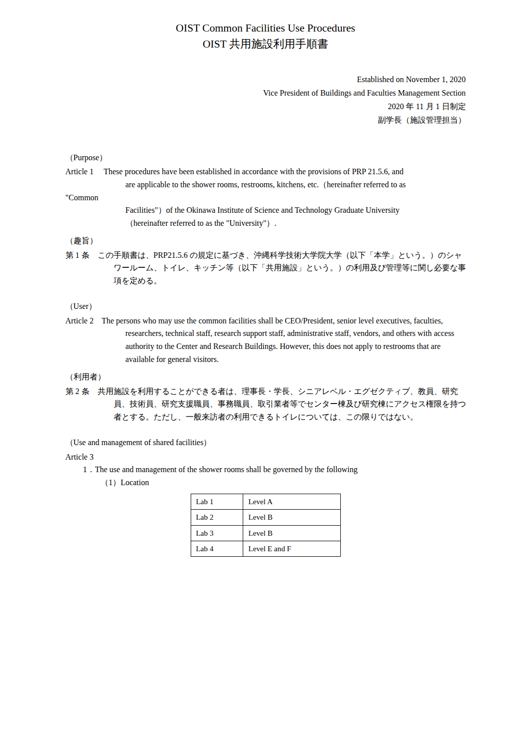OIST Common Facilities Use Procedures
OIST 共用施設利用手順書
Established on November 1, 2020
Vice President of Buildings and Faculties Management Section
2020 年 11 月 1 日制定
副学長（施設管理担当）
（Purpose）
Article 1 These procedures have been established in accordance with the provisions of PRP 21.5.6, and
are applicable to the shower rooms, restrooms, kitchens, etc.（hereinafter referred to as
"Common
Facilities"）of the Okinawa Institute of Science and Technology Graduate University
（hereinafter referred to as the "University"）.
（趣旨）
第 1 条 この手順書は、PRP21.5.6 の規定に基づき、沖縄科学技術大学院大学（以下「本学」という。）のシャワールーム、トイレ、キッチン等（以下「共用施設」という。）の利用及び管理等に関し必要な事項を定める。
（User）
Article 2 The persons who may use the common facilities shall be CEO/President, senior level executives, faculties, researchers, technical staff, research support staff, administrative staff, vendors, and others with access authority to the Center and Research Buildings. However, this does not apply to restrooms that are available for general visitors.
（利用者）
第 2 条 共用施設を利用することができる者は、理事長・学長、シニアレベル・エグゼクティブ、教員、研究員、技術員、研究支援職員、事務職員、取引業者等でセンター棟及び研究棟にアクセス権限を持つ者とする。ただし、一般来訪者の利用できるトイレについては、この限りではない。
（Use and management of shared facilities）
Article 3
1．The use and management of the shower rooms shall be governed by the following
（1）Location
| Lab 1 | Level A |
| Lab 2 | Level B |
| Lab 3 | Level B |
| Lab 4 | Level E and F |